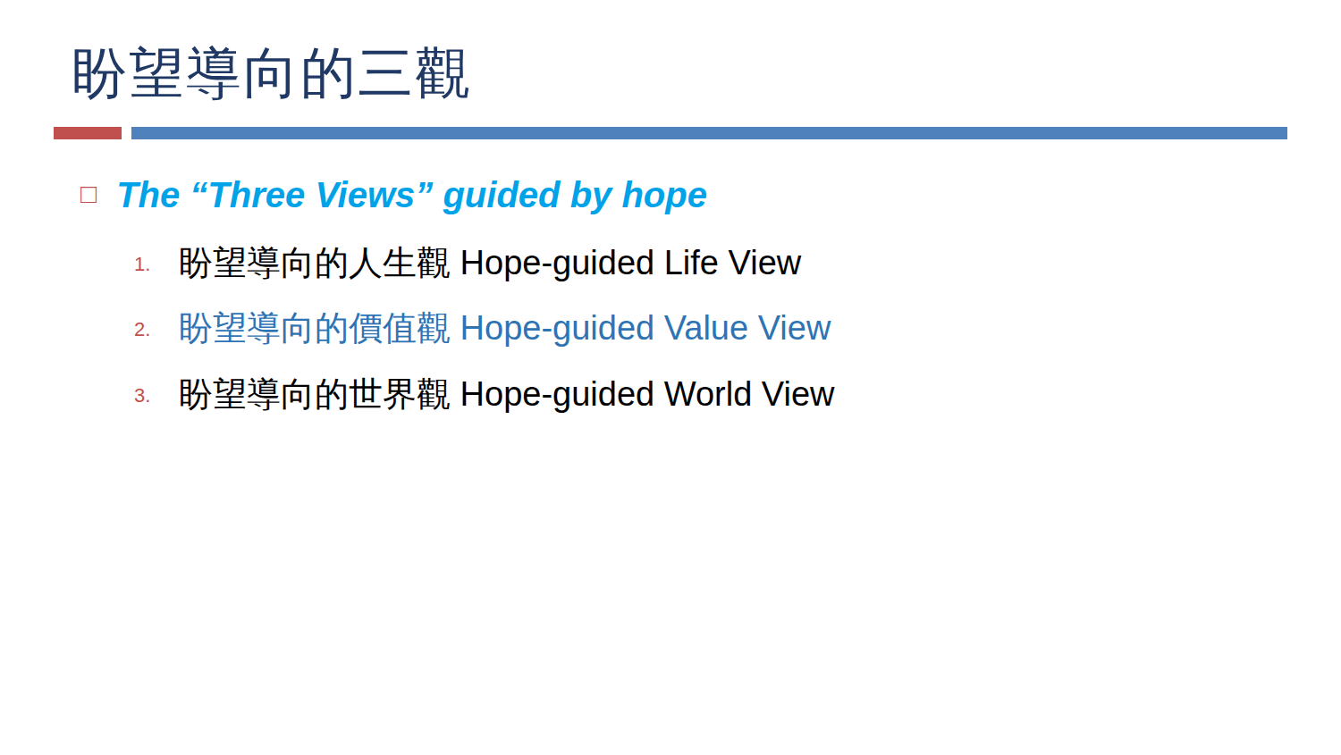盼望導向的三觀
□ The “Three Views” guided by hope
盼望導向的人生觀 Hope-guided Life View
盼望導向的價值觀 Hope-guided Value View
盼望導向的世界觀 Hope-guided World View